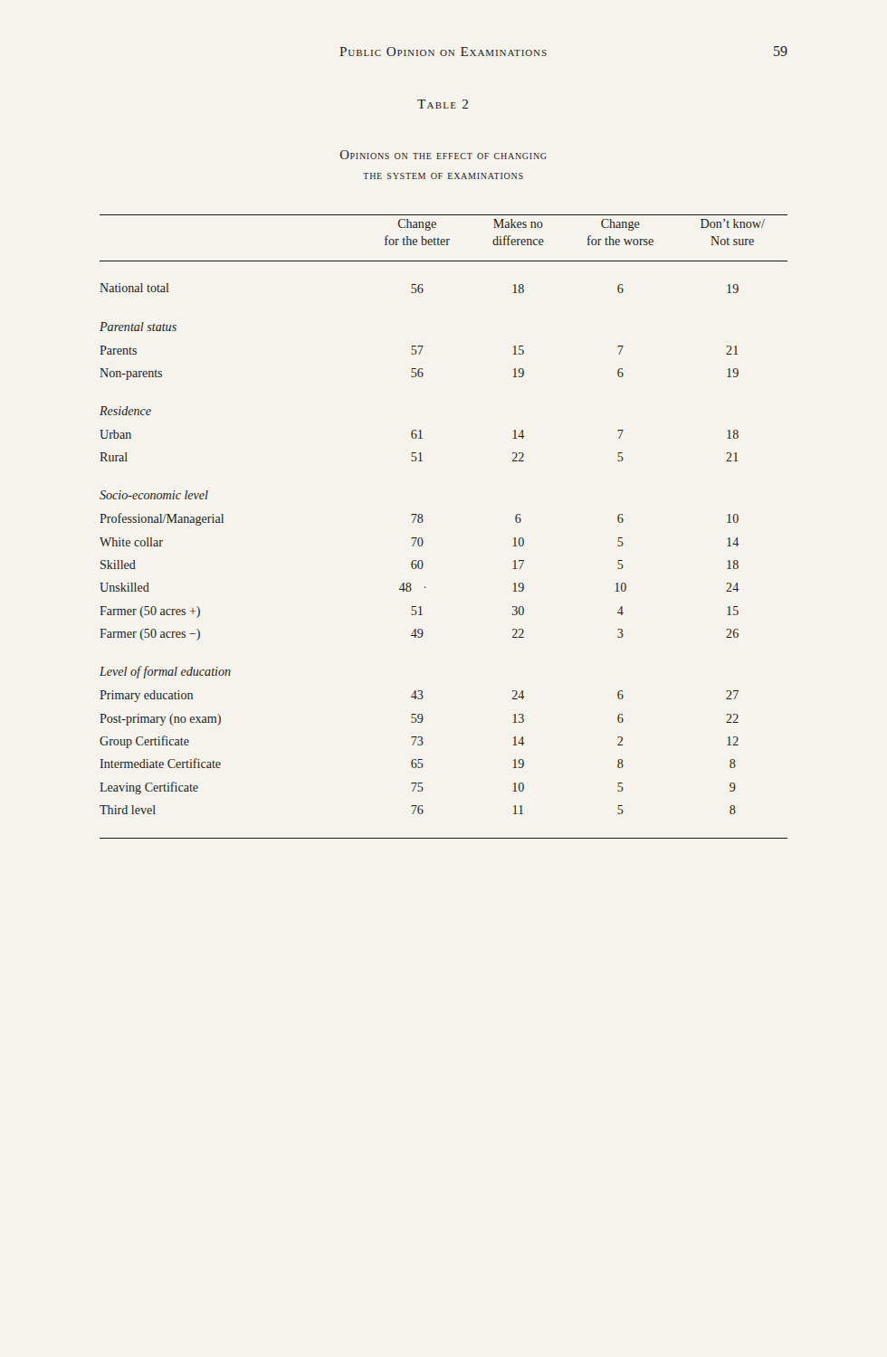Public Opinion on Examinations 59
Table 2
Opinions on the effect of changing
the system of examinations
| | Change for the better | Makes no difference | Change for the worse | Don’t know/ Not sure |
| --- | --- | --- | --- | --- |
| National total | 56 | 18 | 6 | 19 |
| Parental status |
| Parents | 57 | 15 | 7 | 21 |
| Non-parents | 56 | 19 | 6 | 19 |
| Residence |
| Urban | 61 | 14 | 7 | 18 |
| Rural | 51 | 22 | 5 | 21 |
| Socio-economic level |
| Professional/Managerial | 78 | 6 | 6 | 10 |
| White collar | 70 | 10 | 5 | 14 |
| Skilled | 60 | 17 | 5 | 18 |
| Unskilled | 48 · | 19 | 10 | 24 |
| Farmer (50 acres +) | 51 | 30 | 4 | 15 |
| Farmer (50 acres −) | 49 | 22 | 3 | 26 |
| Level of formal education |
| Primary education | 43 | 24 | 6 | 27 |
| Post-primary (no exam) | 59 | 13 | 6 | 22 |
| Group Certificate | 73 | 14 | 2 | 12 |
| Intermediate Certificate | 65 | 19 | 8 | 8 |
| Leaving Certificate | 75 | 10 | 5 | 9 |
| Third level | 76 | 11 | 5 | 8 |